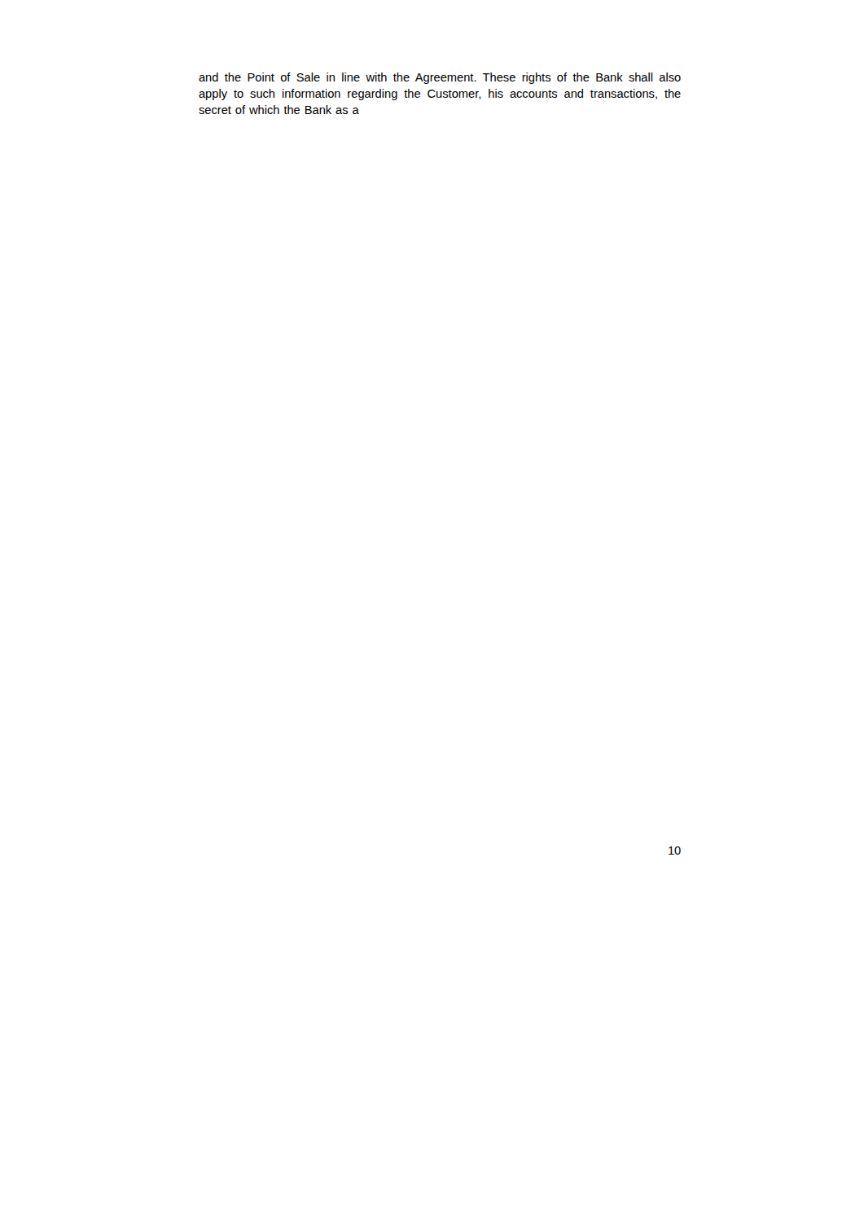and the Point of Sale in line with the Agreement. These rights of the Bank shall also apply to such information regarding the Customer, his accounts and transactions, the secret of which the Bank as a
10